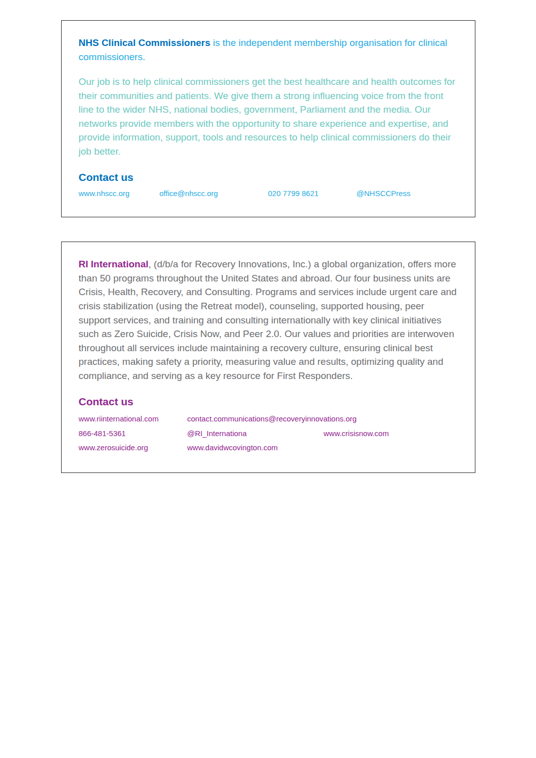NHS Clinical Commissioners is the independent membership organisation for clinical commissioners.
Our job is to help clinical commissioners get the best healthcare and health outcomes for their communities and patients. We give them a strong influencing voice from the front line to the wider NHS, national bodies, government, Parliament and the media. Our networks provide members with the opportunity to share experience and expertise, and provide information, support, tools and resources to help clinical commissioners do their job better.
Contact us
www.nhscc.org office@nhscc.org 020 7799 8621@NHSCCPress
RI International, (d/b/a for Recovery Innovations, Inc.) a global organization, offers more than 50 programs throughout the United States and abroad. Our four business units are Crisis, Health, Recovery, and Consulting. Programs and services include urgent care and crisis stabilization (using the Retreat model), counseling, supported housing, peer support services, and training and consulting internationally with key clinical initiatives such as Zero Suicide, Crisis Now, and Peer 2.0. Our values and priorities are interwoven throughout all services include maintaining a recovery culture, ensuring clinical best practices, making safety a priority, measuring value and results, optimizing quality and compliance, and serving as a key resource for First Responders.
Contact us
www.riinternational.com contact.communications@recoveryinnovations.org
866-481-5361@RI_Internationa www.crisisnow.com
www.zerosuicide.org www.davidwcovington.com